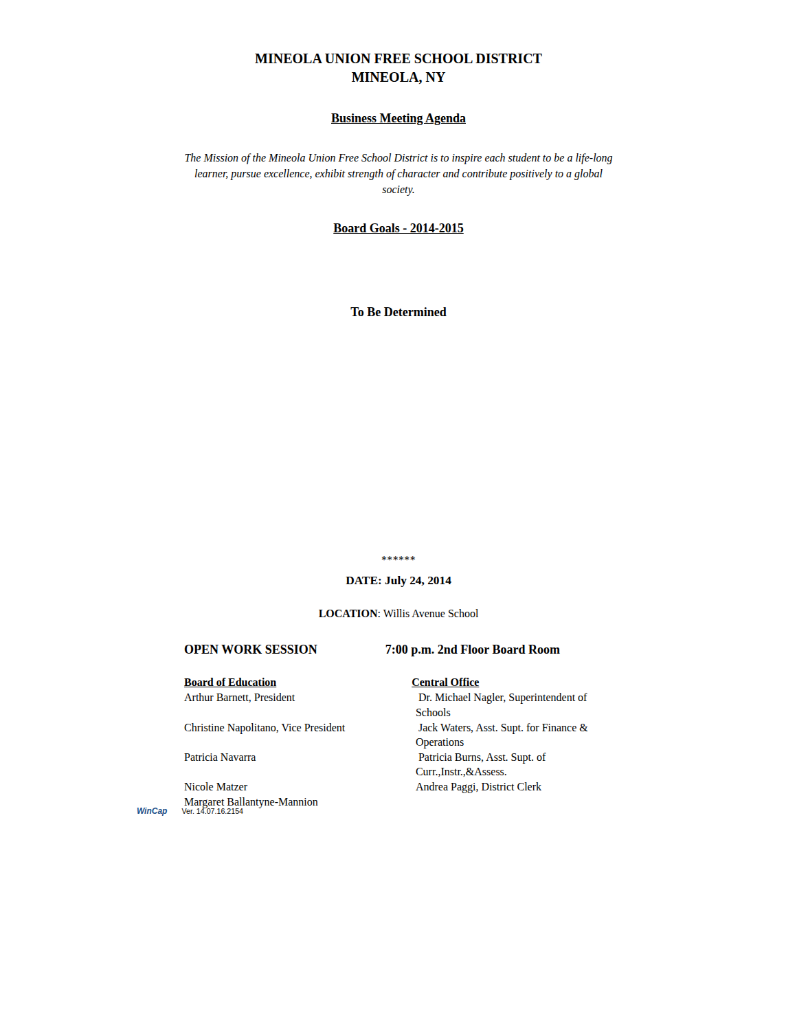MINEOLA UNION FREE SCHOOL DISTRICT
MINEOLA, NY
Business Meeting Agenda
The Mission of the Mineola Union Free School District is to inspire each student to be a life-long learner, pursue excellence, exhibit strength of character and contribute positively to a global society.
Board Goals - 2014-2015
To Be Determined
******
DATE: July 24, 2014
LOCATION: Willis Avenue School
OPEN WORK SESSION 7:00 p.m. 2nd Floor Board Room
| Board of Education | Central Office |
| --- | --- |
| Arthur Barnett, President | Dr. Michael Nagler, Superintendent of Schools |
| Christine Napolitano, Vice President | Jack Waters, Asst. Supt. for Finance & Operations |
| Patricia Navarra | Patricia Burns, Asst. Supt. of Curr.,Instr.,&Assess. |
| Nicole Matzer | Andrea Paggi, District Clerk |
| Margaret Ballantyne-Mannion | |
WinCap Ver. 14.07.16.2154